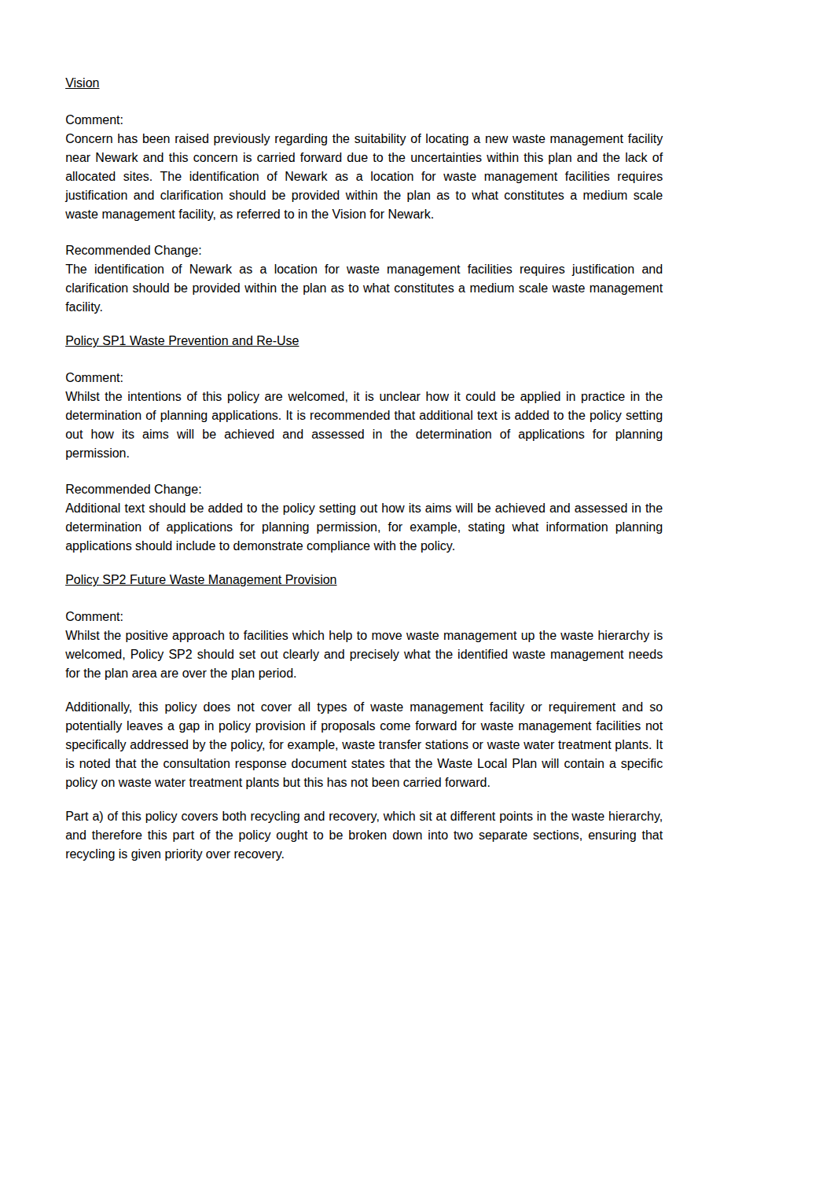Vision
Comment:
Concern has been raised previously regarding the suitability of locating a new waste management facility near Newark and this concern is carried forward due to the uncertainties within this plan and the lack of allocated sites. The identification of Newark as a location for waste management facilities requires justification and clarification should be provided within the plan as to what constitutes a medium scale waste management facility, as referred to in the Vision for Newark.
Recommended Change:
The identification of Newark as a location for waste management facilities requires justification and clarification should be provided within the plan as to what constitutes a medium scale waste management facility.
Policy SP1 Waste Prevention and Re-Use
Comment:
Whilst the intentions of this policy are welcomed, it is unclear how it could be applied in practice in the determination of planning applications. It is recommended that additional text is added to the policy setting out how its aims will be achieved and assessed in the determination of applications for planning permission.
Recommended Change:
Additional text should be added to the policy setting out how its aims will be achieved and assessed in the determination of applications for planning permission, for example, stating what information planning applications should include to demonstrate compliance with the policy.
Policy SP2 Future Waste Management Provision
Comment:
Whilst the positive approach to facilities which help to move waste management up the waste hierarchy is welcomed, Policy SP2 should set out clearly and precisely what the identified waste management needs for the plan area are over the plan period.
Additionally, this policy does not cover all types of waste management facility or requirement and so potentially leaves a gap in policy provision if proposals come forward for waste management facilities not specifically addressed by the policy, for example, waste transfer stations or waste water treatment plants. It is noted that the consultation response document states that the Waste Local Plan will contain a specific policy on waste water treatment plants but this has not been carried forward.
Part a) of this policy covers both recycling and recovery, which sit at different points in the waste hierarchy, and therefore this part of the policy ought to be broken down into two separate sections, ensuring that recycling is given priority over recovery.